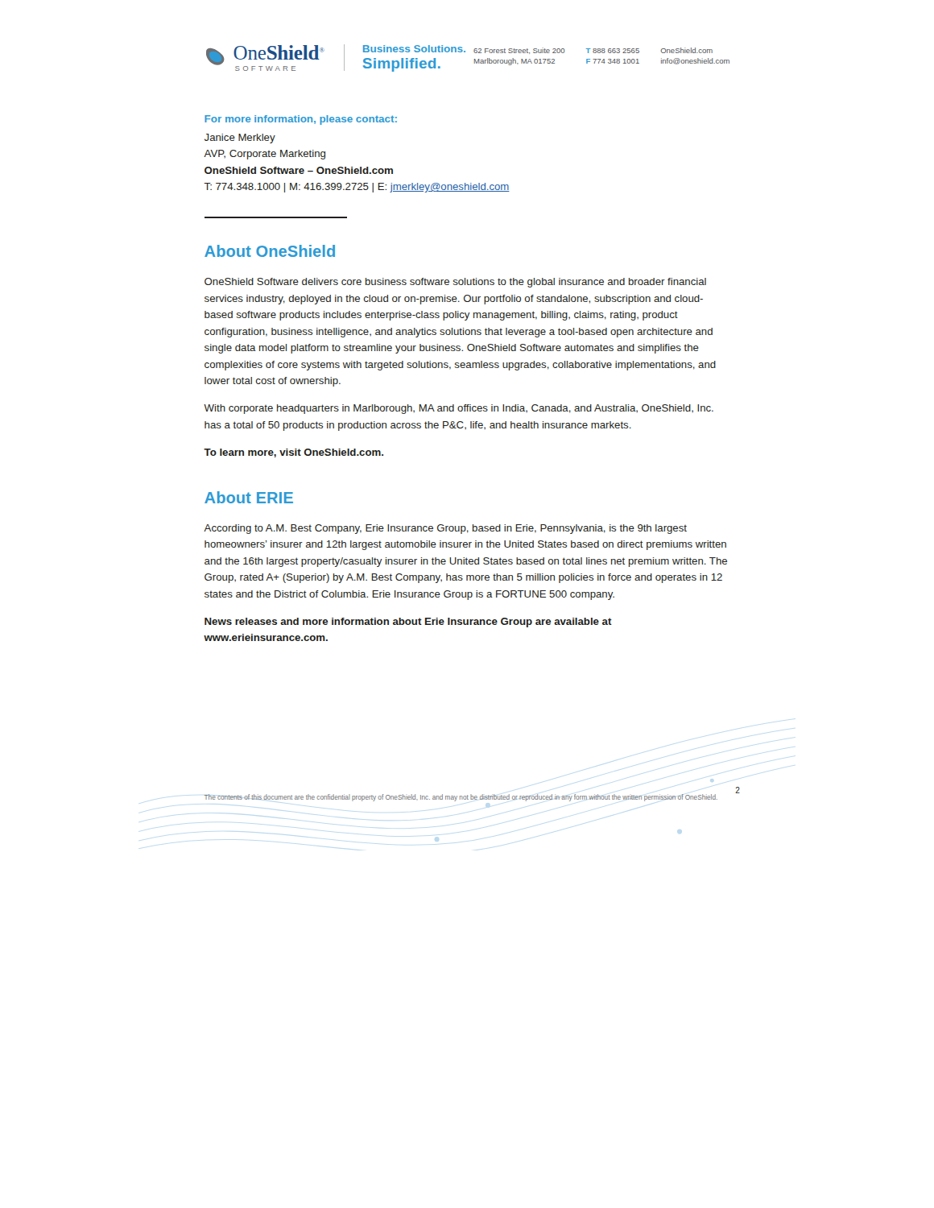OneShield®
SOFTWARE
Business Solutions.
Simplified.
62 Forest Street, Suite 200
T 888 663 2565
OneShield.com
Marlborough, MA 01752
F 774 348 1001
info@oneshield.com
For more information, please contact:
Janice Merkley
AVP, Corporate Marketing
OneShield Software – OneShield.com
T: 774.348.1000 | M: 416.399.2725 | E: jmerkley@oneshield.com
About OneShield
OneShield Software delivers core business software solutions to the global insurance and broader financial services industry, deployed in the cloud or on-premise. Our portfolio of standalone, subscription and cloud-based software products includes enterprise-class policy management, billing, claims, rating, product configuration, business intelligence, and analytics solutions that leverage a tool-based open architecture and single data model platform to streamline your business. OneShield Software automates and simplifies the complexities of core systems with targeted solutions, seamless upgrades, collaborative implementations, and lower total cost of ownership.
With corporate headquarters in Marlborough, MA and offices in India, Canada, and Australia, OneShield, Inc. has a total of 50 products in production across the P&C, life, and health insurance markets.
To learn more, visit OneShield.com.
About ERIE
According to A.M. Best Company, Erie Insurance Group, based in Erie, Pennsylvania, is the 9th largest homeowners’ insurer and 12th largest automobile insurer in the United States based on direct premiums written and the 16th largest property/casualty insurer in the United States based on total lines net premium written. The Group, rated A+ (Superior) by A.M. Best Company, has more than 5 million policies in force and operates in 12 states and the District of Columbia. Erie Insurance Group is a FORTUNE 500 company.
News releases and more information about Erie Insurance Group are available at
www.erieinsurance.com.
The contents of this document are the confidential property of OneShield, Inc. and may not be distributed or reproduced in any form without the written permission of OneShield.
2